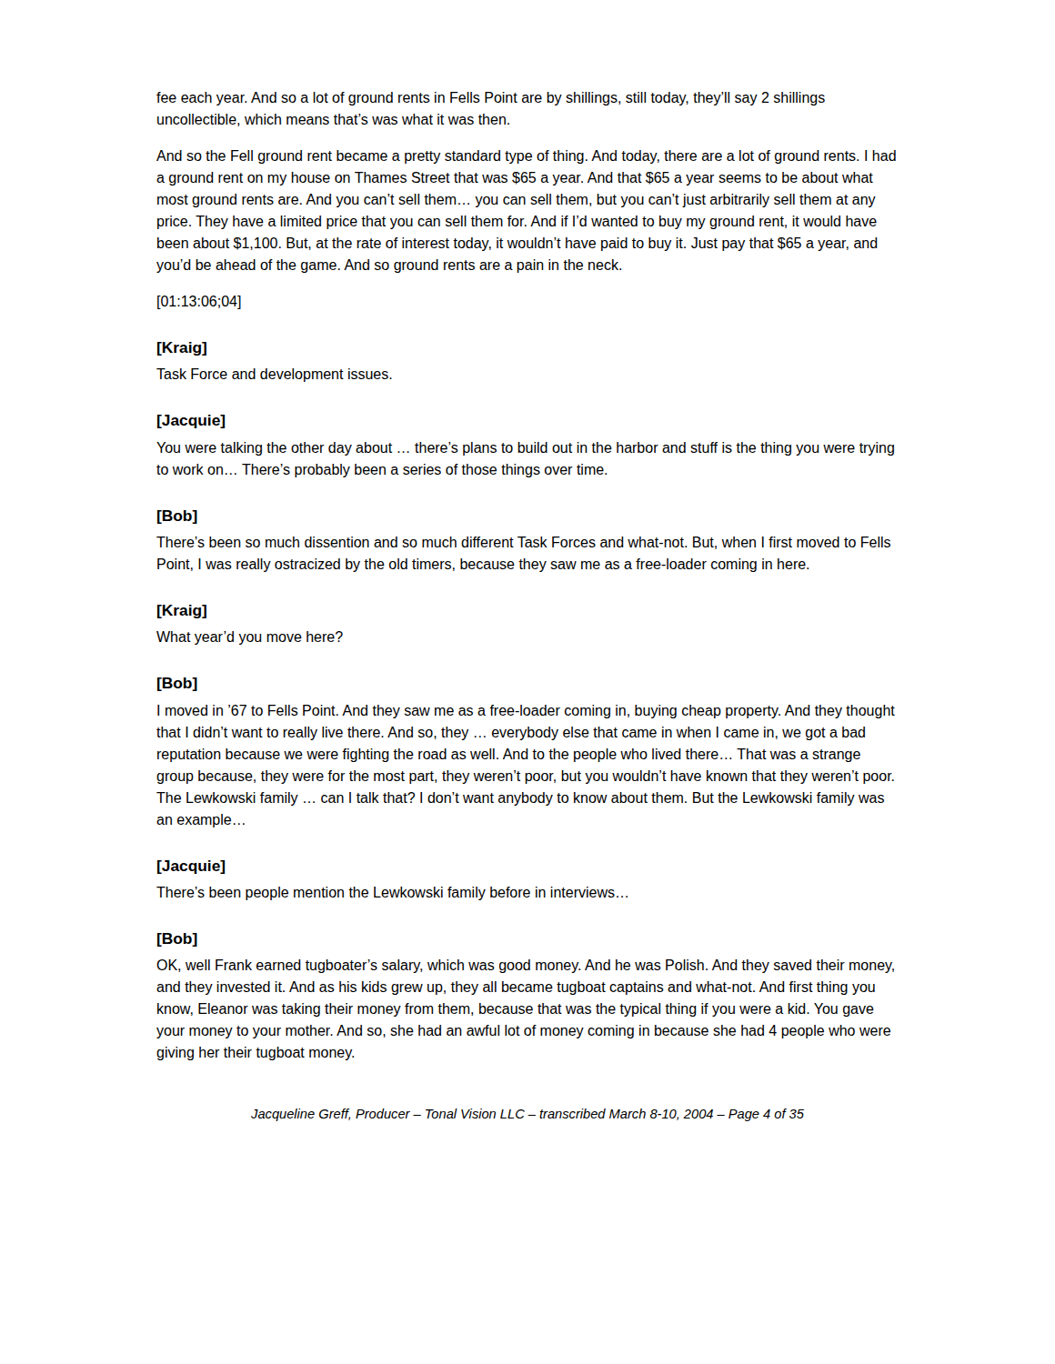fee each year. And so a lot of ground rents in Fells Point are by shillings, still today, they’ll say 2 shillings uncollectible, which means that’s was what it was then.
And so the Fell ground rent became a pretty standard type of thing. And today, there are a lot of ground rents. I had a ground rent on my house on Thames Street that was $65 a year. And that $65 a year seems to be about what most ground rents are. And you can’t sell them… you can sell them, but you can’t just arbitrarily sell them at any price. They have a limited price that you can sell them for. And if I’d wanted to buy my ground rent, it would have been about $1,100. But, at the rate of interest today, it wouldn’t have paid to buy it. Just pay that $65 a year, and you’d be ahead of the game. And so ground rents are a pain in the neck.
[01:13:06;04]
[Kraig]
Task Force and development issues.
[Jacquie]
You were talking the other day about … there’s plans to build out in the harbor and stuff is the thing you were trying to work on… There’s probably been a series of those things over time.
[Bob]
There’s been so much dissention and so much different Task Forces and what-not. But, when I first moved to Fells Point, I was really ostracized by the old timers, because they saw me as a free-loader coming in here.
[Kraig]
What year’d you move here?
[Bob]
I moved in ’67 to Fells Point. And they saw me as a free-loader coming in, buying cheap property. And they thought that I didn’t want to really live there. And so, they … everybody else that came in when I came in, we got a bad reputation because we were fighting the road as well. And to the people who lived there… That was a strange group because, they were for the most part, they weren’t poor, but you wouldn’t have known that they weren’t poor. The Lewkowski family … can I talk that? I don’t want anybody to know about them. But the Lewkowski family was an example…
[Jacquie]
There’s been people mention the Lewkowski family before in interviews…
[Bob]
OK, well Frank earned tugboater’s salary, which was good money. And he was Polish. And they saved their money, and they invested it. And as his kids grew up, they all became tugboat captains and what-not. And first thing you know, Eleanor was taking their money from them, because that was the typical thing if you were a kid. You gave your money to your mother. And so, she had an awful lot of money coming in because she had 4 people who were giving her their tugboat money.
Jacqueline Greff, Producer – Tonal Vision LLC – transcribed March 8-10, 2004 – Page 4 of 35